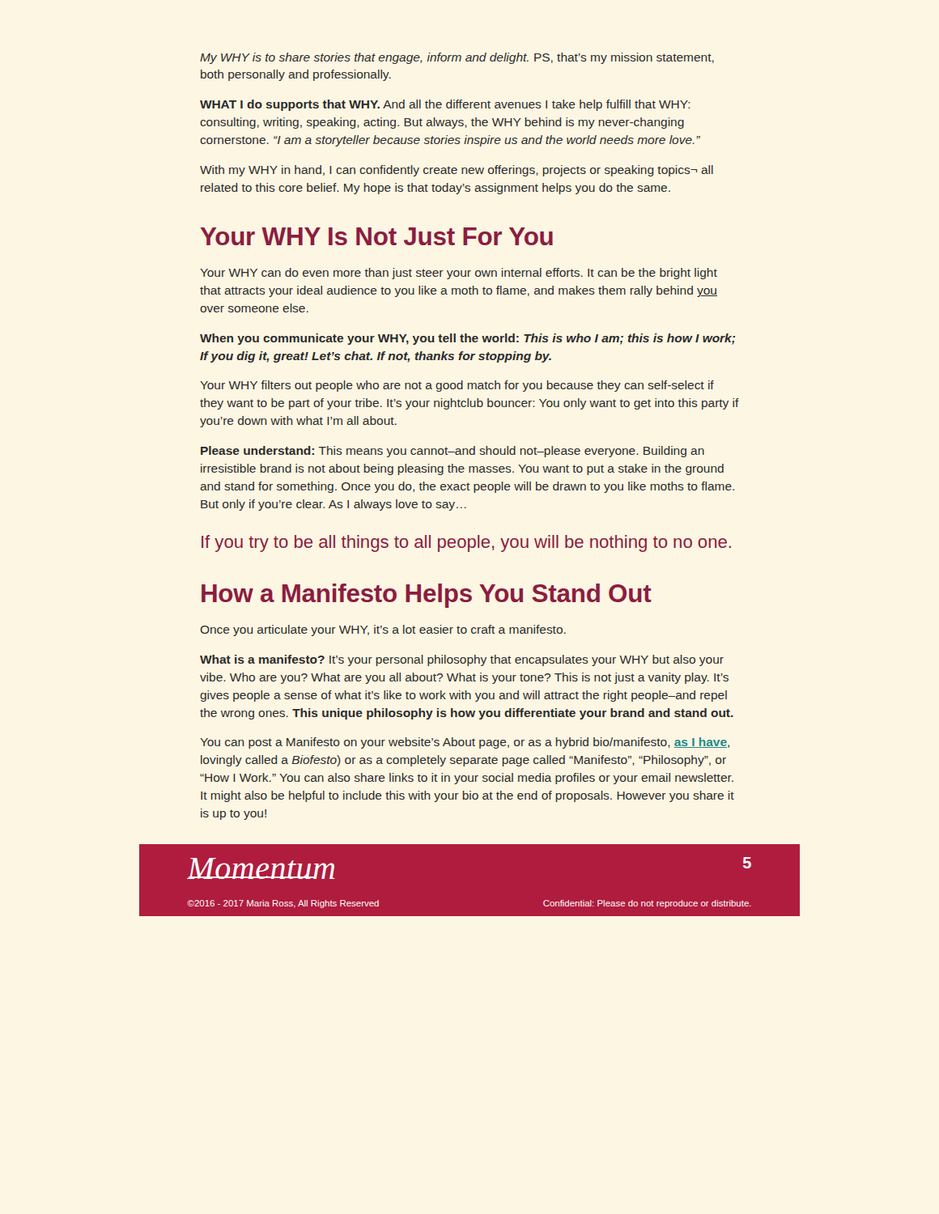My WHY is to share stories that engage, inform and delight. PS, that’s my mission statement, both personally and professionally.
WHAT I do supports that WHY. And all the different avenues I take help fulfill that WHY: consulting, writing, speaking, acting. But always, the WHY behind is my never-changing cornerstone. “I am a storyteller because stories inspire us and the world needs more love.”
With my WHY in hand, I can confidently create new offerings, projects or speaking topics¬ all related to this core belief. My hope is that today’s assignment helps you do the same.
Your WHY Is Not Just For You
Your WHY can do even more than just steer your own internal efforts. It can be the bright light that attracts your ideal audience to you like a moth to flame, and makes them rally behind you over someone else.
When you communicate your WHY, you tell the world: This is who I am; this is how I work; If you dig it, great! Let’s chat. If not, thanks for stopping by.
Your WHY filters out people who are not a good match for you because they can self-select if they want to be part of your tribe. It’s your nightclub bouncer: You only want to get into this party if you’re down with what I’m all about.
Please understand: This means you cannot–and should not–please everyone. Building an irresistible brand is not about being pleasing the masses. You want to put a stake in the ground and stand for something. Once you do, the exact people will be drawn to you like moths to flame. But only if you’re clear. As I always love to say…
If you try to be all things to all people, you will be nothing to no one.
How a Manifesto Helps You Stand Out
Once you articulate your WHY, it’s a lot easier to craft a manifesto.
What is a manifesto? It’s your personal philosophy that encapsulates your WHY but also your vibe. Who are you? What are you all about? What is your tone? This is not just a vanity play. It’s gives people a sense of what it’s like to work with you and will attract the right people–and repel the wrong ones. This unique philosophy is how you differentiate your brand and stand out.
You can post a Manifesto on your website’s About page, or as a hybrid bio/manifesto, as I have, lovingly called a Biofesto) or as a completely separate page called “Manifesto”, “Philosophy”, or “How I Work.” You can also share links to it in your social media profiles or your email newsletter. It might also be helpful to include this with your bio at the end of proposals. However you share it is up to you!
Momentum
5
©2016 - 2017 Maria Ross, All Rights Reserved
Confidential: Please do not reproduce or distribute.